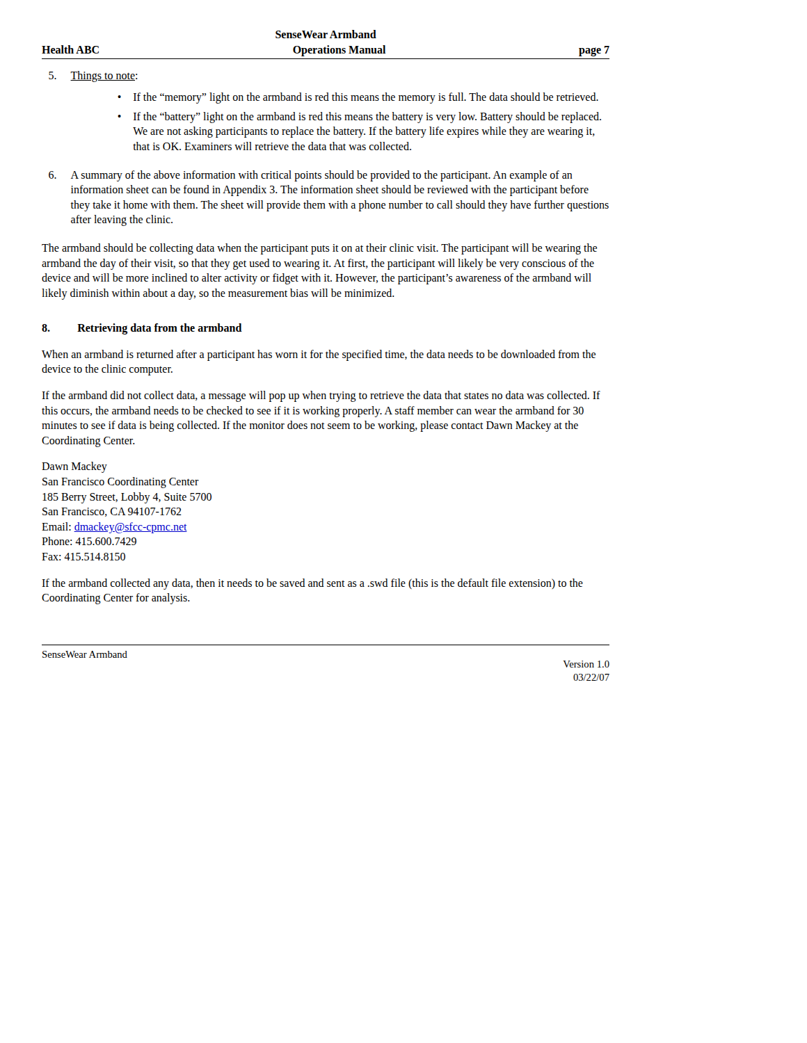SenseWear Armband
Health ABC
Operations Manual
page 7
5. Things to note:
If the “memory” light on the armband is red this means the memory is full. The data should be retrieved.
If the “battery” light on the armband is red this means the battery is very low. Battery should be replaced. We are not asking participants to replace the battery. If the battery life expires while they are wearing it, that is OK. Examiners will retrieve the data that was collected.
6. A summary of the above information with critical points should be provided to the participant. An example of an information sheet can be found in Appendix 3. The information sheet should be reviewed with the participant before they take it home with them. The sheet will provide them with a phone number to call should they have further questions after leaving the clinic.
The armband should be collecting data when the participant puts it on at their clinic visit. The participant will be wearing the armband the day of their visit, so that they get used to wearing it. At first, the participant will likely be very conscious of the device and will be more inclined to alter activity or fidget with it. However, the participant’s awareness of the armband will likely diminish within about a day, so the measurement bias will be minimized.
8. Retrieving data from the armband
When an armband is returned after a participant has worn it for the specified time, the data needs to be downloaded from the device to the clinic computer.
If the armband did not collect data, a message will pop up when trying to retrieve the data that states no data was collected. If this occurs, the armband needs to be checked to see if it is working properly. A staff member can wear the armband for 30 minutes to see if data is being collected. If the monitor does not seem to be working, please contact Dawn Mackey at the Coordinating Center.
Dawn Mackey
San Francisco Coordinating Center
185 Berry Street, Lobby 4, Suite 5700
San Francisco, CA 94107-1762
Email: dmackey@sfcc-cpmc.net
Phone: 415.600.7429
Fax: 415.514.8150
If the armband collected any data, then it needs to be saved and sent as a .swd file (this is the default file extension) to the Coordinating Center for analysis.
SenseWear Armband
Version 1.0
03/22/07